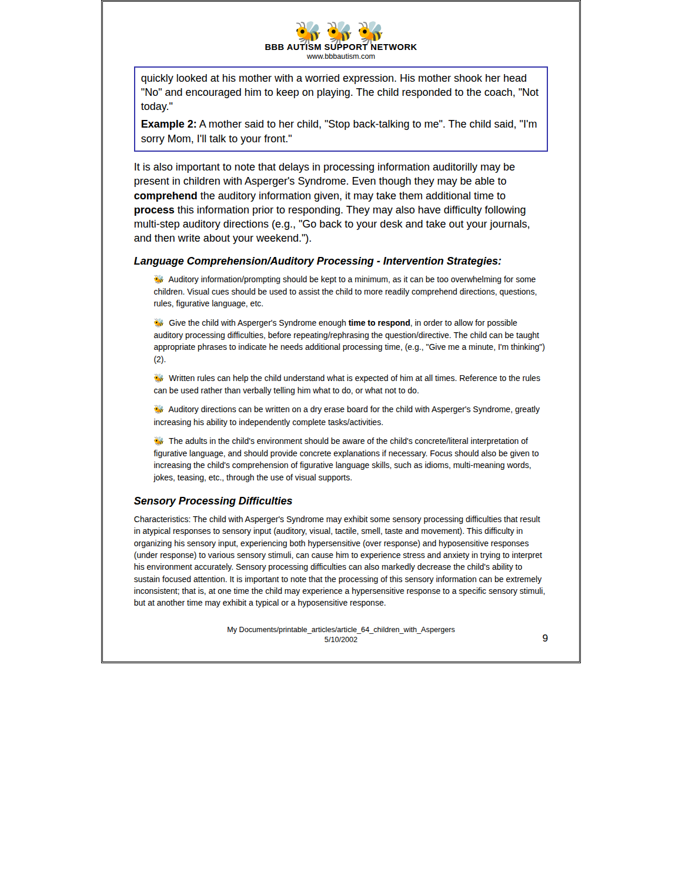🐝🐝🐝
BBB AUTISM SUPPORT NETWORK
www.bbbautism.com
quickly looked at his mother with a worried expression. His mother shook her head "No" and encouraged him to keep on playing. The child responded to the coach, "Not today."
Example 2: A mother said to her child, "Stop back-talking to me". The child said, "I'm sorry Mom, I'll talk to your front."
It is also important to note that delays in processing information auditorilly may be present in children with Asperger's Syndrome. Even though they may be able to comprehend the auditory information given, it may take them additional time to process this information prior to responding. They may also have difficulty following multi-step auditory directions (e.g., "Go back to your desk and take out your journals, and then write about your weekend.").
Language Comprehension/Auditory Processing - Intervention Strategies:
🐝 Auditory information/prompting should be kept to a minimum, as it can be too overwhelming for some children. Visual cues should be used to assist the child to more readily comprehend directions, questions, rules, figurative language, etc.
🐝 Give the child with Asperger's Syndrome enough time to respond, in order to allow for possible auditory processing difficulties, before repeating/rephrasing the question/directive. The child can be taught appropriate phrases to indicate he needs additional processing time, (e.g., "Give me a minute, I'm thinking") (2).
🐝 Written rules can help the child understand what is expected of him at all times. Reference to the rules can be used rather than verbally telling him what to do, or what not to do.
🐝 Auditory directions can be written on a dry erase board for the child with Asperger's Syndrome, greatly increasing his ability to independently complete tasks/activities.
🐝 The adults in the child's environment should be aware of the child's concrete/literal interpretation of figurative language, and should provide concrete explanations if necessary. Focus should also be given to increasing the child's comprehension of figurative language skills, such as idioms, multi-meaning words, jokes, teasing, etc., through the use of visual supports.
Sensory Processing Difficulties
Characteristics: The child with Asperger's Syndrome may exhibit some sensory processing difficulties that result in atypical responses to sensory input (auditory, visual, tactile, smell, taste and movement). This difficulty in organizing his sensory input, experiencing both hypersensitive (over response) and hyposensitive responses (under response) to various sensory stimuli, can cause him to experience stress and anxiety in trying to interpret his environment accurately. Sensory processing difficulties can also markedly decrease the child's ability to sustain focused attention. It is important to note that the processing of this sensory information can be extremely inconsistent; that is, at one time the child may experience a hypersensitive response to a specific sensory stimuli, but at another time may exhibit a typical or a hyposensitive response.
My Documents/printable_articles/article_64_children_with_Aspergers
5/10/2002
9